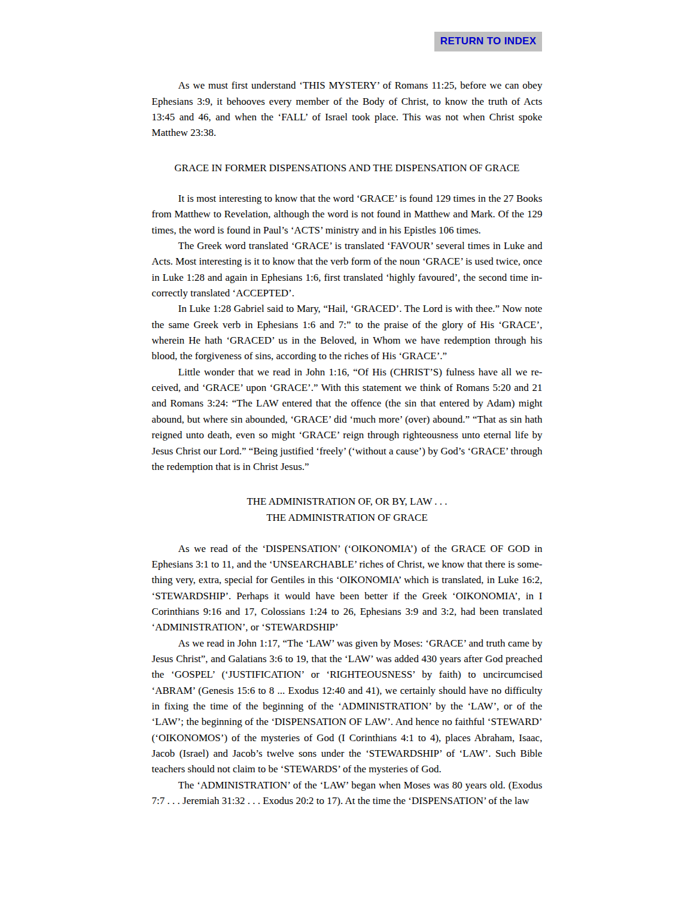RETURN TO INDEX
As we must first understand ‘THIS MYSTERY’ of Romans 11:25, before we can obey Ephesians 3:9, it behooves every member of the Body of Christ, to know the truth of Acts 13:45 and 46, and when the ‘FALL’ of Israel took place. This was not when Christ spoke Matthew 23:38.
GRACE IN FORMER DISPENSATIONS AND THE DISPENSATION OF GRACE
It is most interesting to know that the word ‘GRACE’ is found 129 times in the 27 Books from Matthew to Revelation, although the word is not found in Matthew and Mark. Of the 129 times, the word is found in Paul’s ‘ACTS’ ministry and in his Epistles 106 times.
The Greek word translated ‘GRACE’ is translated ‘FAVOUR’ several times in Luke and Acts. Most interesting is it to know that the verb form of the noun ‘GRACE’ is used twice, once in Luke 1:28 and again in Ephesians 1:6, first translated ‘highly favoured’, the second time incorrectly translated ‘ACCEPTED’.
In Luke 1:28 Gabriel said to Mary, “Hail, ‘GRACED’. The Lord is with thee.” Now note the same Greek verb in Ephesians 1:6 and 7:” to the praise of the glory of His ‘GRACE’, wherein He hath ‘GRACED’ us in the Beloved, in Whom we have redemption through his blood, the forgiveness of sins, according to the riches of His ‘GRACE’.”
Little wonder that we read in John 1:16, “Of His (CHRIST’S) fulness have all we received, and ‘GRACE’ upon ‘GRACE’.” With this statement we think of Romans 5:20 and 21 and Romans 3:24: “The LAW entered that the offence (the sin that entered by Adam) might abound, but where sin abounded, ‘GRACE’ did ‘much more’ (over) abound.” “That as sin hath reigned unto death, even so might ‘GRACE’ reign through righteousness unto eternal life by Jesus Christ our Lord.” “Being justified ‘freely’ (‘without a cause’) by God’s ‘GRACE’ through the redemption that is in Christ Jesus.”
THE ADMINISTRATION OF, OR BY, LAW . . . THE ADMINISTRATION OF GRACE
As we read of the ‘DISPENSATION’ (‘OIKONOMIA’) of the GRACE OF GOD in Ephesians 3:1 to 11, and the ‘UNSEARCHABLE’ riches of Christ, we know that there is something very, extra, special for Gentiles in this ‘OIKONOMIA’ which is translated, in Luke 16:2, ‘STEWARDSHIP’. Perhaps it would have been better if the Greek ‘OIKONOMIA’, in I Corinthians 9:16 and 17, Colossians 1:24 to 26, Ephesians 3:9 and 3:2, had been translated ‘ADMINISTRATION’, or ‘STEWARDSHIP’
As we read in John 1:17, “The ‘LAW’ was given by Moses: ‘GRACE’ and truth came by Jesus Christ”, and Galatians 3:6 to 19, that the ‘LAW’ was added 430 years after God preached the ‘GOSPEL’ (‘JUSTIFICATION’ or ‘RIGHTEOUSNESS’ by faith) to uncircumcised ‘ABRAM’ (Genesis 15:6 to 8 ... Exodus 12:40 and 41), we certainly should have no difficulty in fixing the time of the beginning of the ‘ADMINISTRATION’ by the ‘LAW’, or of the ‘LAW’; the beginning of the ‘DISPENSATION OF LAW’. And hence no faithful ‘STEWARD’ (‘OIKONOMOS’) of the mysteries of God (I Corinthians 4:1 to 4), places Abraham, Isaac, Jacob (Israel) and Jacob’s twelve sons under the ‘STEWARDSHIP’ of ‘LAW’. Such Bible teachers should not claim to be ‘STEWARDS’ of the mysteries of God.
The ‘ADMINISTRATION’ of the ‘LAW’ began when Moses was 80 years old. (Exodus 7:7 . . . Jeremiah 31:32 . . . Exodus 20:2 to 17). At the time the ‘DISPENSATION’ of the law